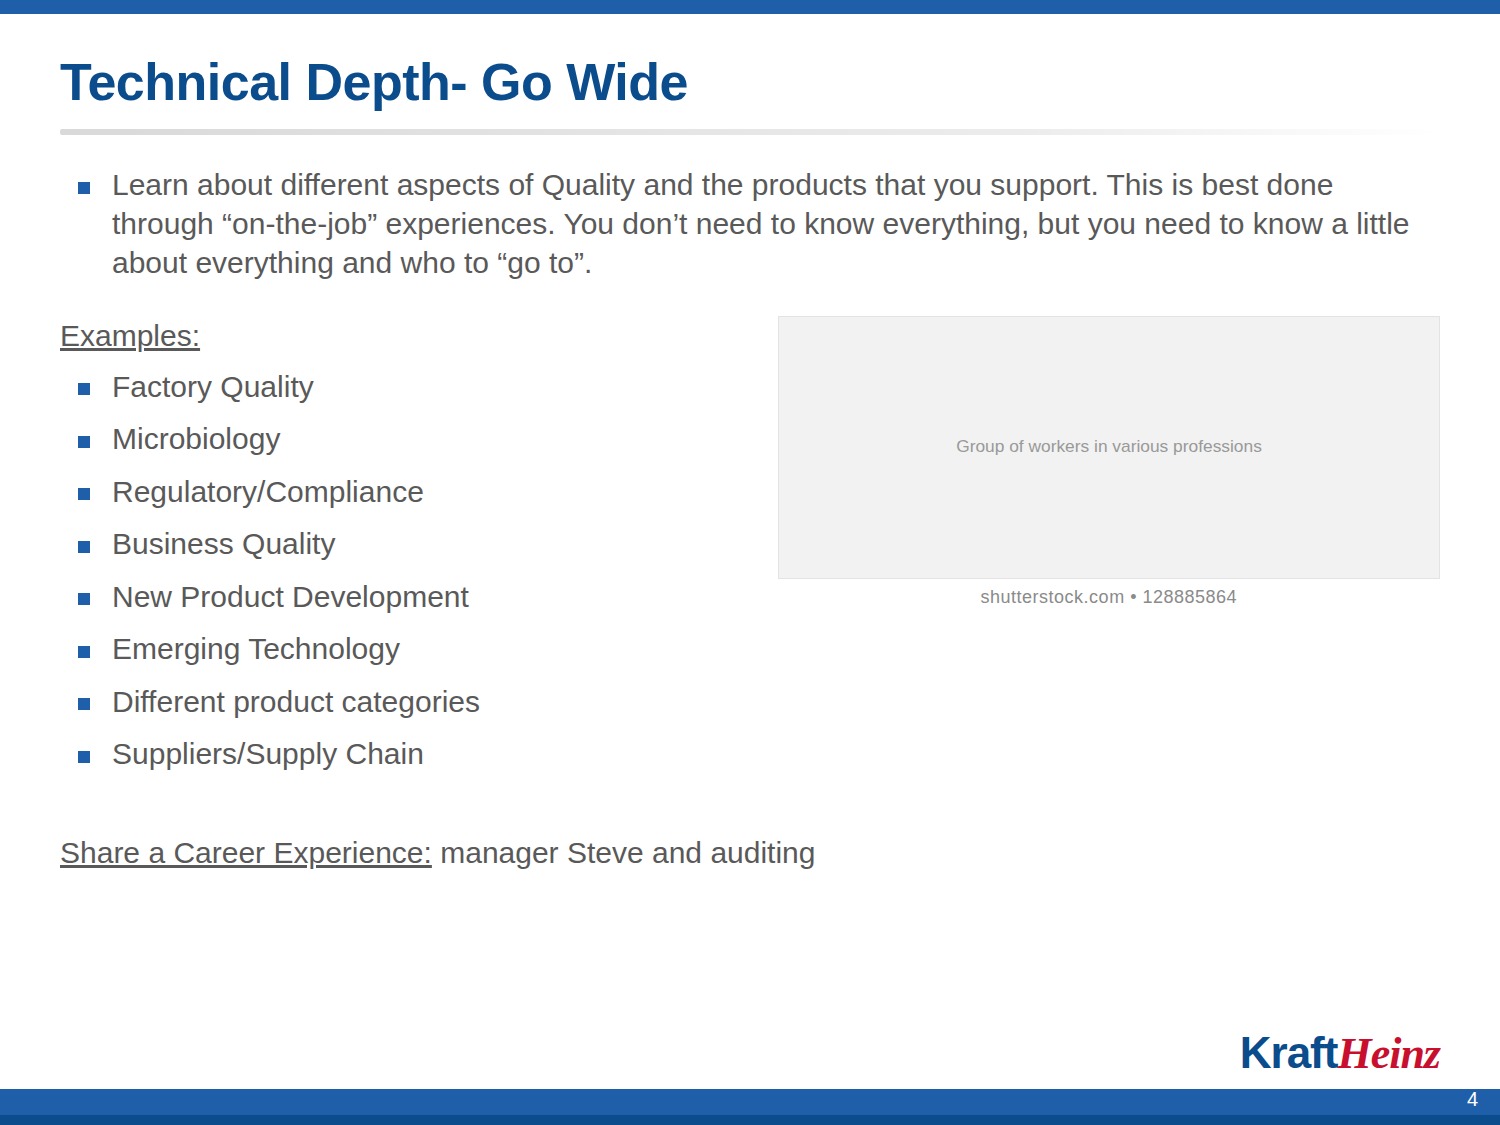Technical Depth- Go Wide
Learn about different aspects of Quality and the products that you support. This is best done through “on-the-job” experiences. You don’t need to know everything, but you need to know a little about everything and who to “go to”.
Examples:
Factory Quality
Microbiology
Regulatory/Compliance
Business Quality
New Product Development
Emerging Technology
Different product categories
Suppliers/Supply Chain
shutterstock.com • 128885864
Share a Career Experience: manager Steve and auditing
KraftHeinz
4